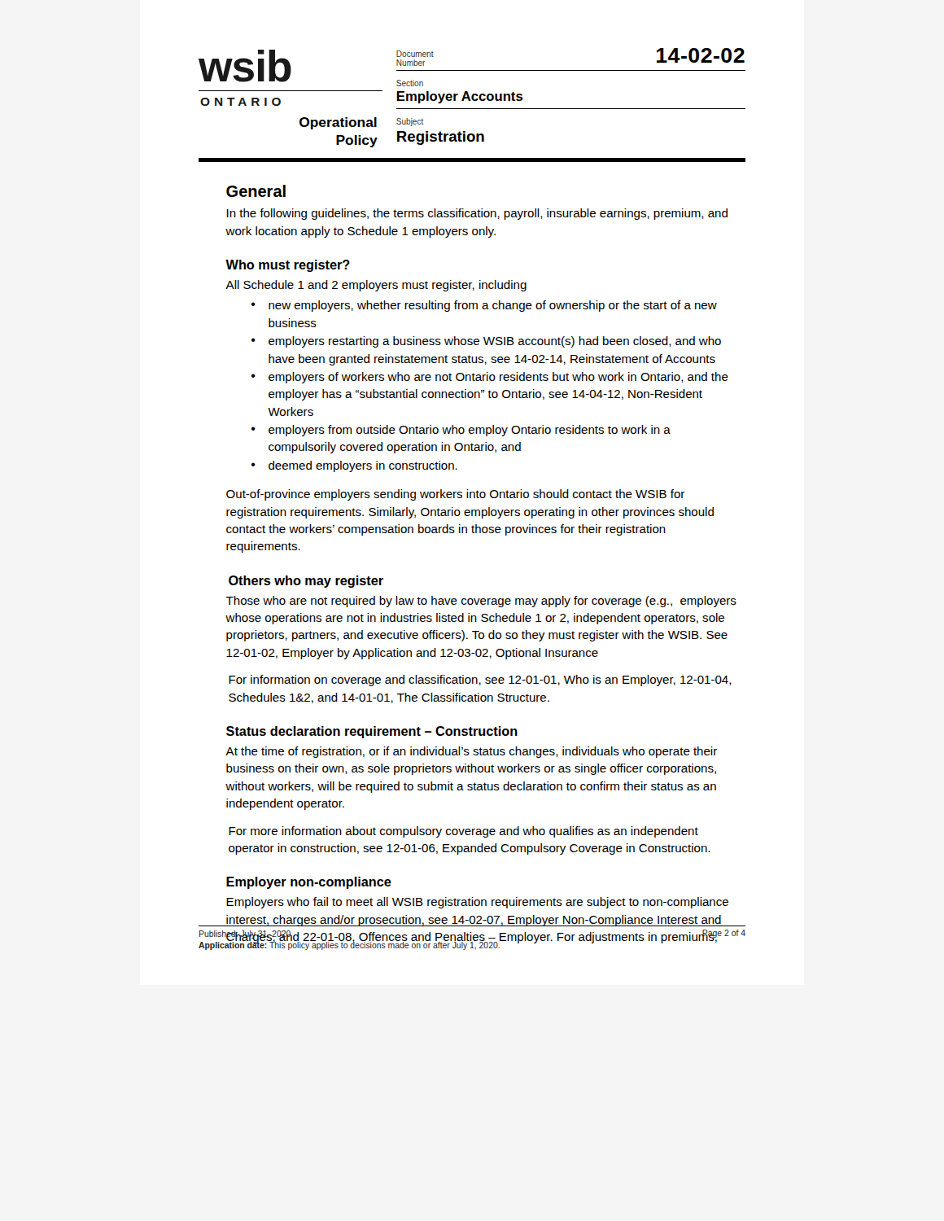wsib
ONTARIO
Operational
Policy
Document
Number
14-02-02
Section
Employer Accounts
Subject
Registration
General
In the following guidelines, the terms classification, payroll, insurable earnings, premium, and work location apply to Schedule 1 employers only.
Who must register?
All Schedule 1 and 2 employers must register, including
new employers, whether resulting from a change of ownership or the start of a new business
employers restarting a business whose WSIB account(s) had been closed, and who have been granted reinstatement status, see 14-02-14, Reinstatement of Accounts
employers of workers who are not Ontario residents but who work in Ontario, and the employer has a “substantial connection” to Ontario, see 14-04-12, Non-Resident Workers
employers from outside Ontario who employ Ontario residents to work in a compulsorily covered operation in Ontario, and
deemed employers in construction.
Out-of-province employers sending workers into Ontario should contact the WSIB for registration requirements. Similarly, Ontario employers operating in other provinces should contact the workers’ compensation boards in those provinces for their registration requirements.
Others who may register
Those who are not required by law to have coverage may apply for coverage (e.g., employers whose operations are not in industries listed in Schedule 1 or 2, independent operators, sole proprietors, partners, and executive officers). To do so they must register with the WSIB. See 12-01-02, Employer by Application and 12-03-02, Optional Insurance
For information on coverage and classification, see 12-01-01, Who is an Employer, 12-01-04, Schedules 1&2, and 14-01-01, The Classification Structure.
Status declaration requirement – Construction
At the time of registration, or if an individual’s status changes, individuals who operate their business on their own, as sole proprietors without workers or as single officer corporations, without workers, will be required to submit a status declaration to confirm their status as an independent operator.
For more information about compulsory coverage and who qualifies as an independent operator in construction, see 12-01-06, Expanded Compulsory Coverage in Construction.
Employer non-compliance
Employers who fail to meet all WSIB registration requirements are subject to non-compliance interest, charges and/or prosecution, see 14-02-07, Employer Non-Compliance Interest and Charges, and 22-01-08, Offences and Penalties – Employer. For adjustments in premiums,
Published: July 31, 2020
Application date: This policy applies to decisions made on or after July 1, 2020.
Page 2 of 4